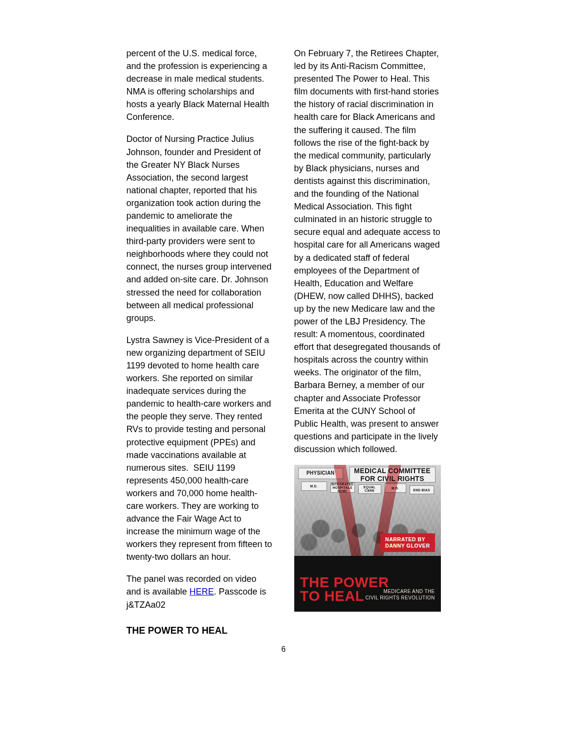percent of the U.S. medical force, and the profession is experiencing a decrease in male medical students. NMA is offering scholarships and hosts a yearly Black Maternal Health Conference.
Doctor of Nursing Practice Julius Johnson, founder and President of the Greater NY Black Nurses Association, the second largest national chapter, reported that his organization took action during the pandemic to ameliorate the inequalities in available care. When third-party providers were sent to neighborhoods where they could not connect, the nurses group intervened and added on-site care. Dr. Johnson stressed the need for collaboration between all medical professional groups.
Lystra Sawney is Vice-President of a new organizing department of SEIU 1199 devoted to home health care workers. She reported on similar inadequate services during the pandemic to health-care workers and the people they serve. They rented RVs to provide testing and personal protective equipment (PPEs) and made vaccinations available at numerous sites. SEIU 1199 represents 450,000 health-care workers and 70,000 home health-care workers. They are working to advance the Fair Wage Act to increase the minimum wage of the workers they represent from fifteen to twenty-two dollars an hour.
The panel was recorded on video and is available HERE. Passcode is j&TZAa02
THE POWER TO HEAL
On February 7, the Retirees Chapter, led by its Anti-Racism Committee, presented The Power to Heal. This film documents with first-hand stories the history of racial discrimination in health care for Black Americans and the suffering it caused. The film follows the rise of the fight-back by the medical community, particularly by Black physicians, nurses and dentists against this discrimination, and the founding of the National Medical Association. This fight culminated in an historic struggle to secure equal and adequate access to hospital care for all Americans waged by a dedicated staff of federal employees of the Department of Health, Education and Welfare (DHEW, now called DHHS), backed up by the new Medicare law and the power of the LBJ Presidency. The result: A momentous, coordinated effort that desegregated thousands of hospitals across the country within weeks. The originator of the film, Barbara Berney, a member of our chapter and Associate Professor Emerita at the CUNY School of Public Health, was present to answer questions and participate in the lively discussion which followed.
Physician
Medical Committee for Civil Rights
M.D.
Integrated Hospitals Now!
Equal Care
M.D.
End Bias
Narrated by
Danny Glover
The Power
to Heal
Medicare and the
Civil Rights Revolution
6